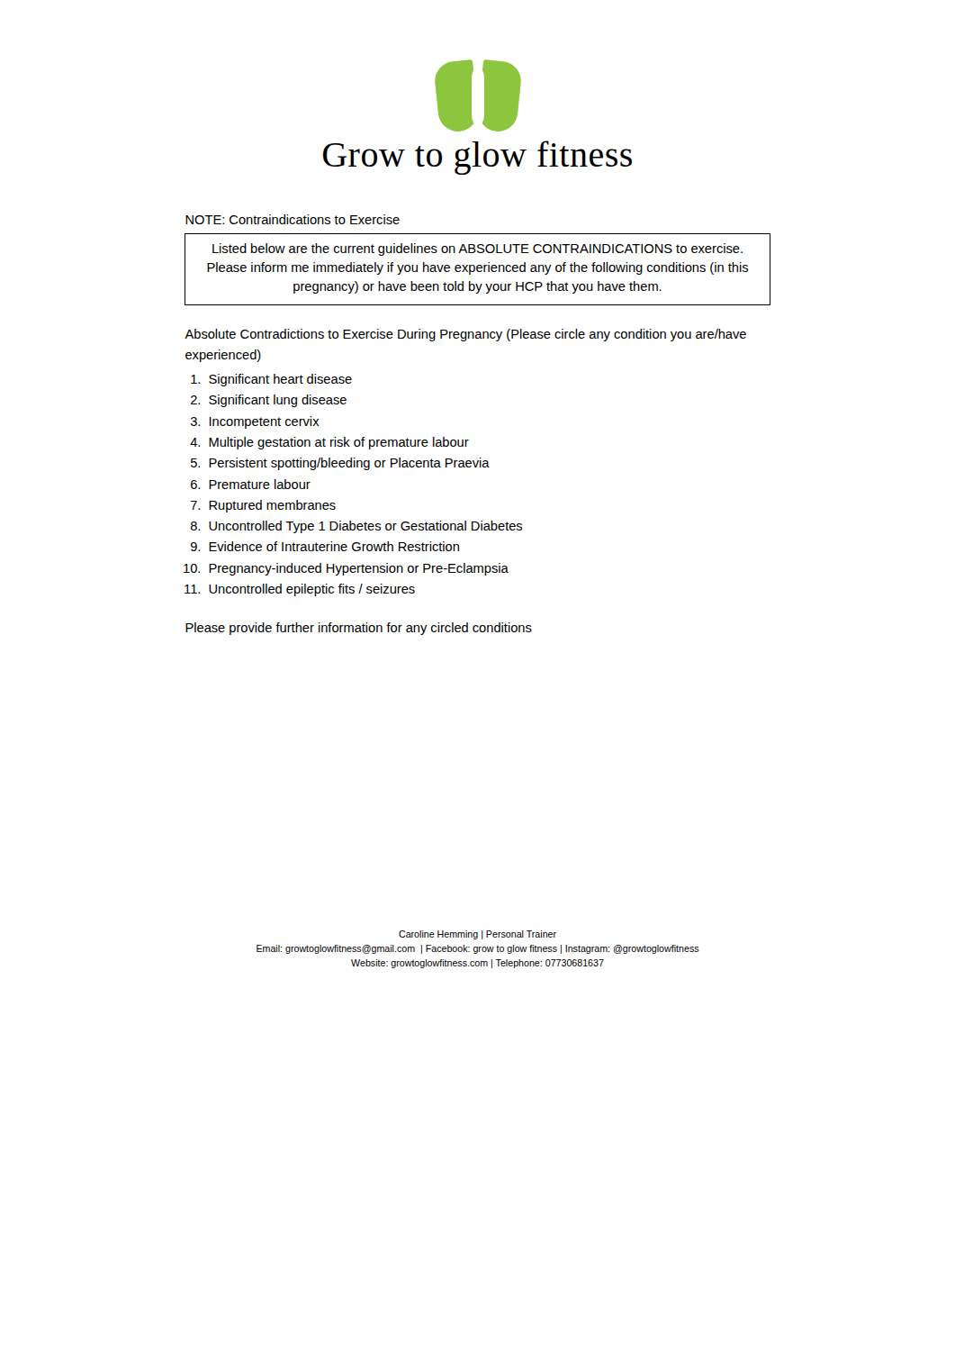Grow to glow fitness
NOTE: Contraindications to Exercise
Listed below are the current guidelines on ABSOLUTE CONTRAINDICATIONS to exercise.
Please inform me immediately if you have experienced any of the following conditions (in this pregnancy) or have been told by your HCP that you have them.
Absolute Contradictions to Exercise During Pregnancy (Please circle any condition you are/have
experienced)
Significant heart disease
Significant lung disease
Incompetent cervix
Multiple gestation at risk of premature labour
Persistent spotting/bleeding or Placenta Praevia
Premature labour
Ruptured membranes
Uncontrolled Type 1 Diabetes or Gestational Diabetes
Evidence of Intrauterine Growth Restriction
Pregnancy-induced Hypertension or Pre-Eclampsia
Uncontrolled epileptic fits / seizures
Please provide further information for any circled conditions
Caroline Hemming | Personal Trainer
Email: growtoglowfitness@gmail.com | Facebook: grow to glow fitness | Instagram: @growtoglowfitness
Website: growtoglowfitness.com | Telephone: 07730681637